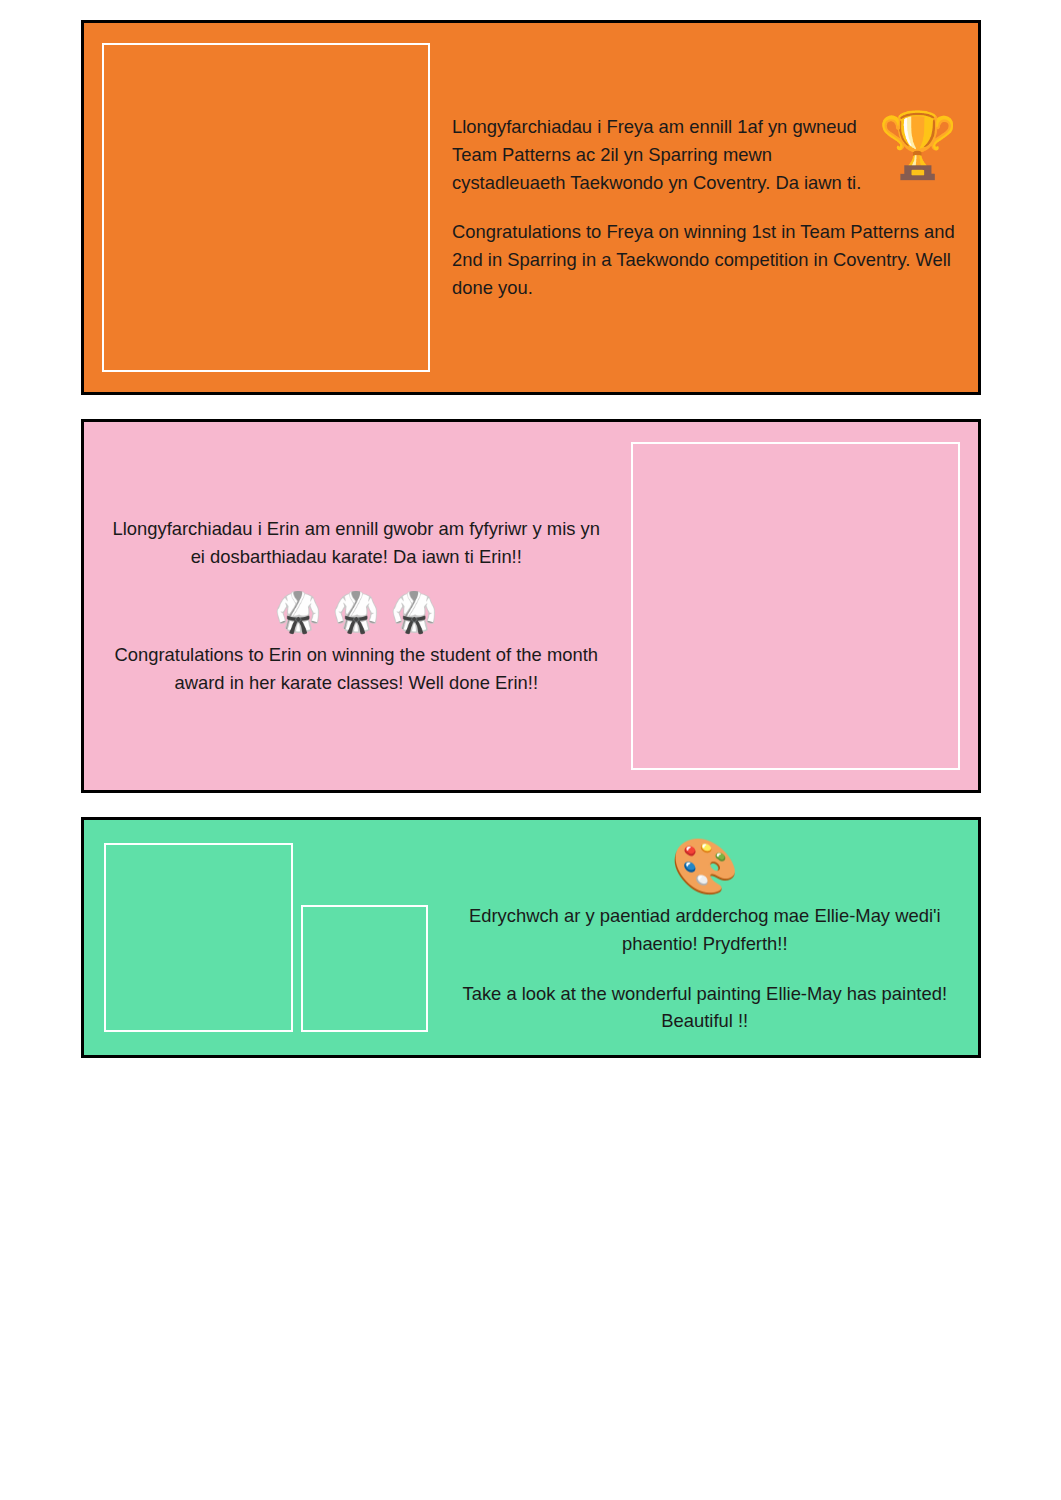🏆
Llongyfarchiadau i Freya am ennill 1af yn gwneud Team Patterns ac 2il yn Sparring mewn cystadleuaeth Taekwondo yn Coventry. Da iawn ti.
Congratulations to Freya on winning 1st in Team Patterns and 2nd in Sparring in a Taekwondo competition in Coventry. Well done you.
Llongyfarchiadau i Erin am ennill gwobr am fyfyriwr y mis yn ei dosbarthiadau karate! Da iawn ti Erin!!
🥋🥋🥋
Congratulations to Erin on winning the student of the month award in her karate classes! Well done Erin!!
🎨
Edrychwch ar y paentiad ardderchog mae Ellie-May wedi'i phaentio! Prydferth!!
Take a look at the wonderful painting Ellie-May has painted! Beautiful !!